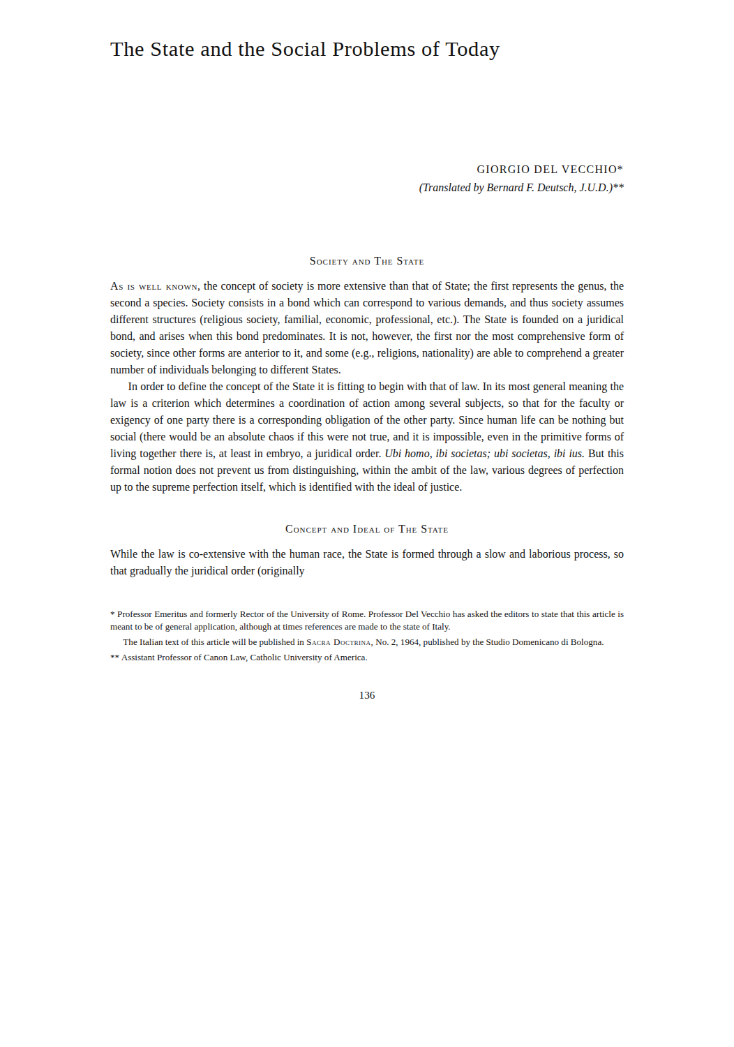The State and the Social Problems of Today
GIORGIO DEL VECCHIO*
(Translated by Bernard F. Deutsch, J.U.D.)**
Society and The State
As is well known, the concept of society is more extensive than that of State; the first represents the genus, the second a species. Society consists in a bond which can correspond to various demands, and thus society assumes different structures (religious society, familial, economic, professional, etc.). The State is founded on a juridical bond, and arises when this bond predominates. It is not, however, the first nor the most comprehensive form of society, since other forms are anterior to it, and some (e.g., religions, nationality) are able to comprehend a greater number of individuals belonging to different States.
In order to define the concept of the State it is fitting to begin with that of law. In its most general meaning the law is a criterion which determines a coordination of action among several subjects, so that for the faculty or exigency of one party there is a corresponding obligation of the other party. Since human life can be nothing but social (there would be an absolute chaos if this were not true, and it is impossible, even in the primitive forms of living together there is, at least in embryo, a juridical order. Ubi homo, ibi societas; ubi societas, ibi ius. But this formal notion does not prevent us from distinguishing, within the ambit of the law, various degrees of perfection up to the supreme perfection itself, which is identified with the ideal of justice.
Concept and Ideal of The State
While the law is co-extensive with the human race, the State is formed through a slow and laborious process, so that gradually the juridical order (originally
* Professor Emeritus and formerly Rector of the University of Rome. Professor Del Vecchio has asked the editors to state that this article is meant to be of general application, although at times references are made to the state of Italy.
The Italian text of this article will be published in Sacra Doctrina, No. 2, 1964, published by the Studio Domenicano di Bologna.
** Assistant Professor of Canon Law, Catholic University of America.
136